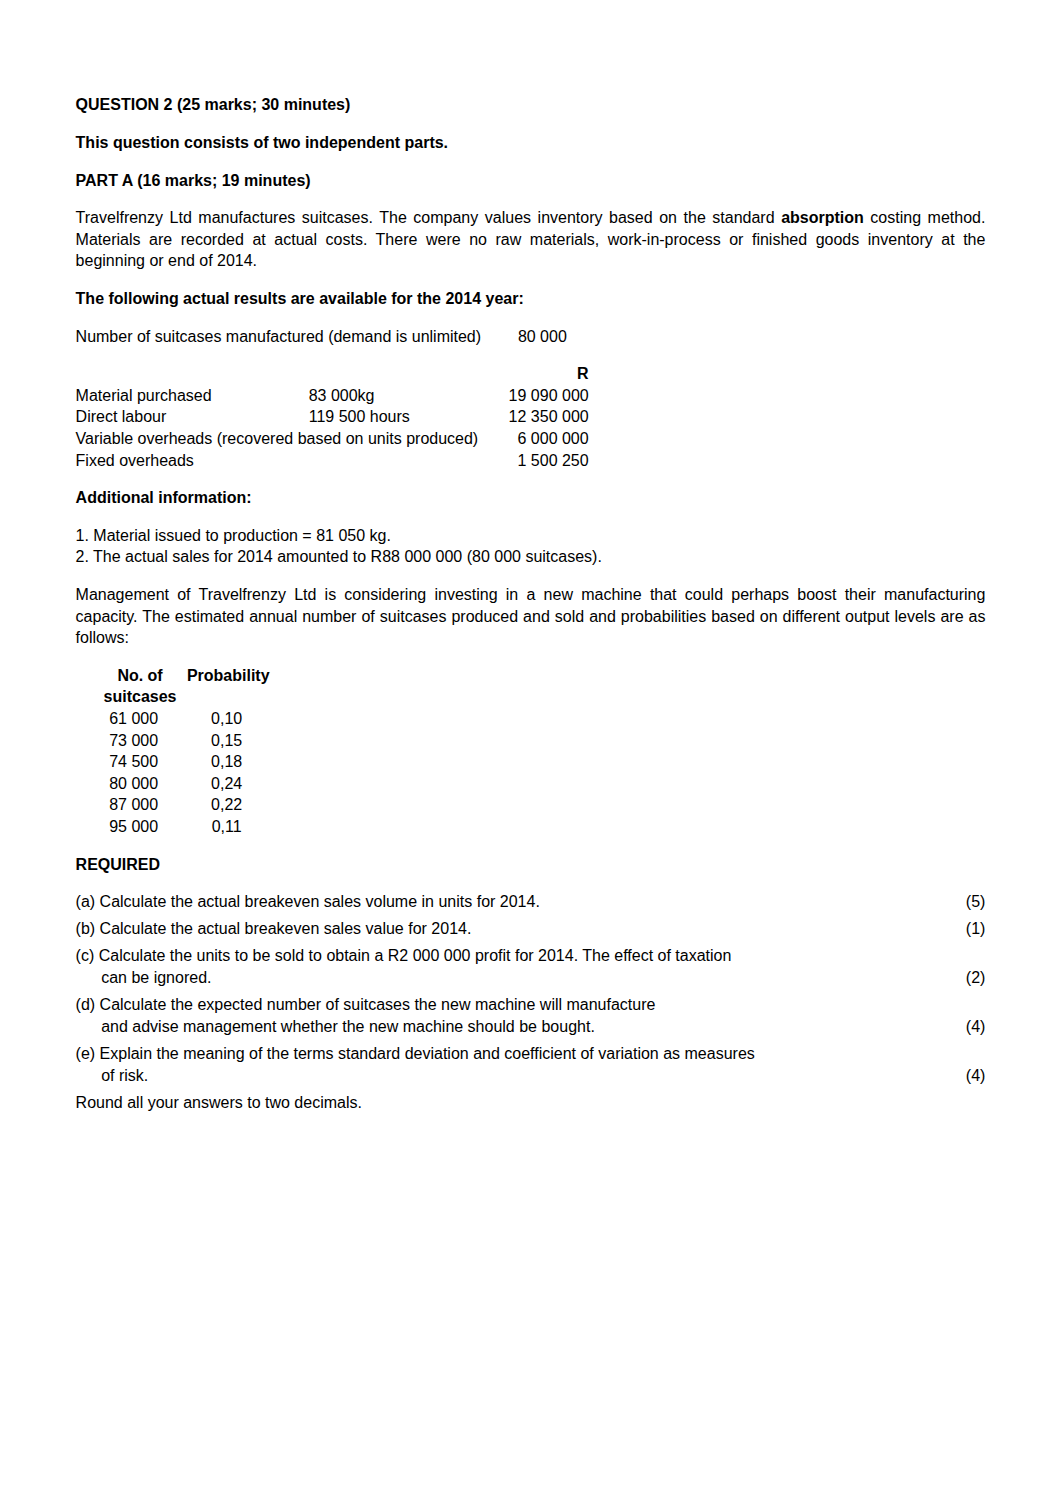QUESTION 2 (25 marks; 30 minutes)
This question consists of two independent parts.
PART A (16 marks; 19 minutes)
Travelfrenzy Ltd manufactures suitcases. The company values inventory based on the standard absorption costing method. Materials are recorded at actual costs. There were no raw materials, work-in-process or finished goods inventory at the beginning or end of 2014.
The following actual results are available for the 2014 year:
| Number of suitcases manufactured (demand is unlimited) | | 80 000 |
| | | R |
| Material purchased | 83 000kg | 19 090 000 |
| Direct labour | 119 500 hours | 12 350 000 |
| Variable overheads (recovered based on units produced) | 6 000 000 |
| Fixed overheads | 1 500 250 |
Additional information:
1. Material issued to production = 81 050 kg.
2. The actual sales for 2014 amounted to R88 000 000 (80 000 suitcases).
Management of Travelfrenzy Ltd is considering investing in a new machine that could perhaps boost their manufacturing capacity. The estimated annual number of suitcases produced and sold and probabilities based on different output levels are as follows:
| No. of suitcases | Probability |
| --- | --- |
| 61 000 | 0,10 |
| 73 000 | 0,15 |
| 74 500 | 0,18 |
| 80 000 | 0,24 |
| 87 000 | 0,22 |
| 95 000 | 0,11 |
REQUIRED
(a) Calculate the actual breakeven sales volume in units for 2014.(5)
(b) Calculate the actual breakeven sales value for 2014.(1)
(c) Calculate the units to be sold to obtain a R2 000 000 profit for 2014. The effect of taxation can be ignored.(2)
(d) Calculate the expected number of suitcases the new machine will manufacture and advise management whether the new machine should be bought.(4)
(e) Explain the meaning of the terms standard deviation and coefficient of variation as measures of risk.(4)
Round all your answers to two decimals.